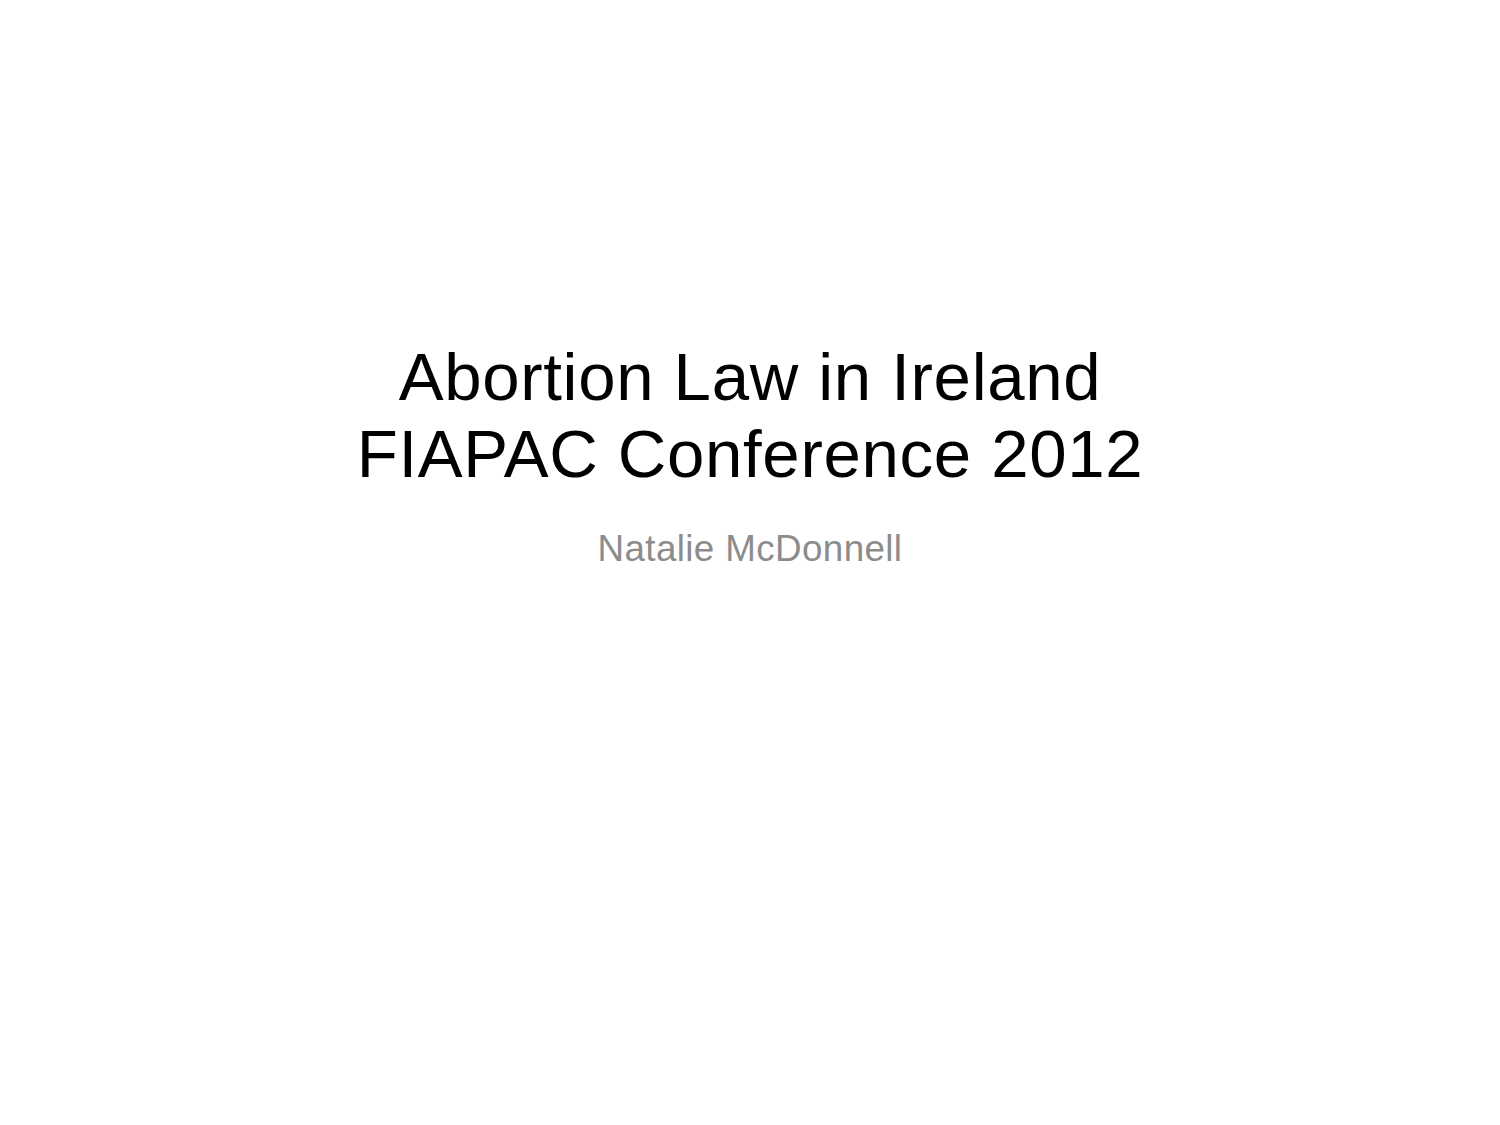Abortion Law in Ireland FIAPAC Conference 2012
Natalie McDonnell